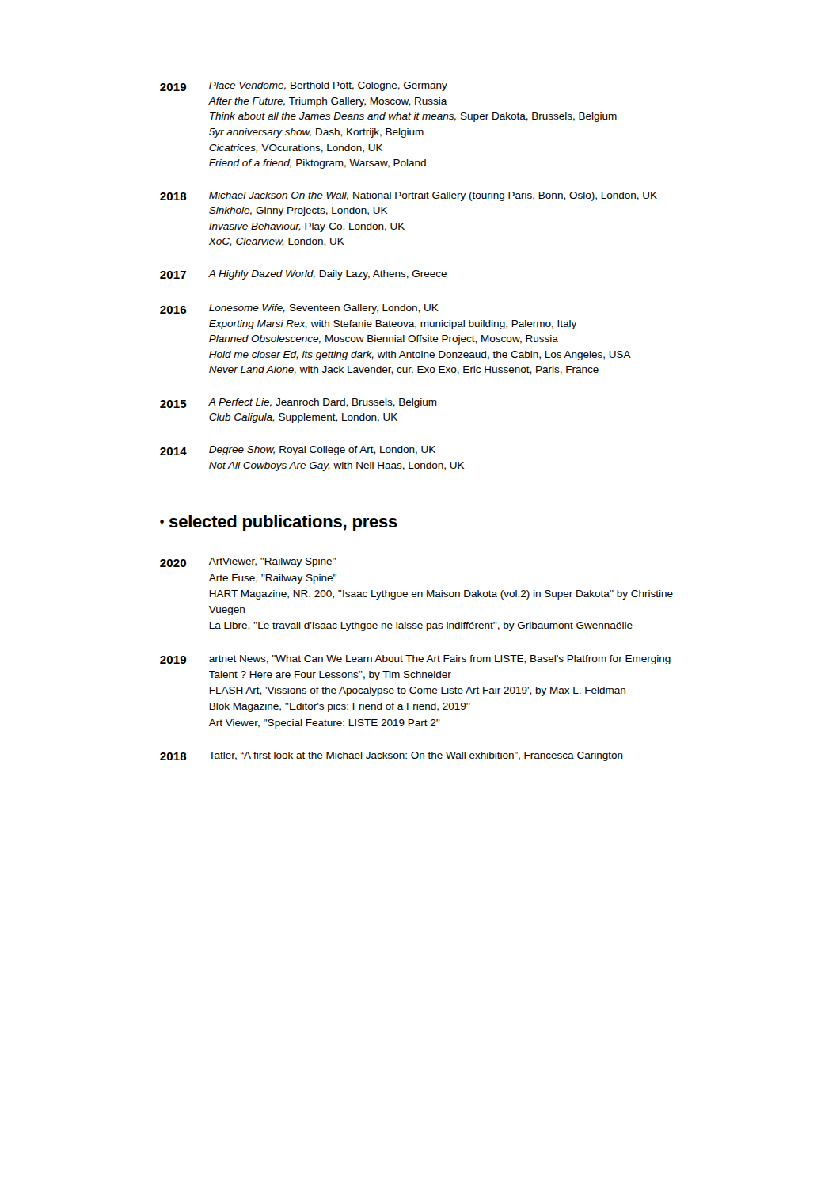2019
Place Vendome, Berthold Pott, Cologne, Germany
After the Future, Triumph Gallery, Moscow, Russia
Think about all the James Deans and what it means, Super Dakota, Brussels, Belgium
5yr anniversary show, Dash, Kortrijk, Belgium
Cicatrices, VOcurations, London, UK
Friend of a friend, Piktogram, Warsaw, Poland
2018
Michael Jackson On the Wall, National Portrait Gallery (touring Paris, Bonn, Oslo), London, UK
Sinkhole, Ginny Projects, London, UK
Invasive Behaviour, Play-Co, London, UK
XoC, Clearview, London, UK
2017
A Highly Dazed World, Daily Lazy, Athens, Greece
2016
Lonesome Wife, Seventeen Gallery, London, UK
Exporting Marsi Rex, with Stefanie Bateova, municipal building, Palermo, Italy
Planned Obsolescence, Moscow Biennial Offsite Project, Moscow, Russia
Hold me closer Ed, its getting dark, with Antoine Donzeaud, the Cabin, Los Angeles, USA
Never Land Alone, with Jack Lavender, cur. Exo Exo, Eric Hussenot, Paris, France
2015
A Perfect Lie, Jeanroch Dard, Brussels, Belgium
Club Caligula, Supplement, London, UK
2014
Degree Show, Royal College of Art, London, UK
Not All Cowboys Are Gay, with Neil Haas, London, UK
selected publications, press
2020
ArtViewer, ''Railway Spine''
Arte Fuse, ''Railway Spine''
HART Magazine, NR. 200, ''Isaac Lythgoe en Maison Dakota (vol.2) in Super Dakota'' by Christine Vuegen
La Libre, ''Le travail d'Isaac Lythgoe ne laisse pas indifférent'', by Gribaumont Gwennaëlle
2019
artnet News, ''What Can We Learn About The Art Fairs from LISTE, Basel's Platfrom for Emerging Talent ? Here are Four Lessons'', by Tim Schneider
FLASH Art, 'Vissions of the Apocalypse to Come Liste Art Fair 2019', by Max L. Feldman
Blok Magazine, ''Editor's pics: Friend of a Friend, 2019''
Art Viewer, ''Special Feature: LISTE 2019 Part 2''
2018
Tatler, “A first look at the Michael Jackson: On the Wall exhibition”, Francesca Carington